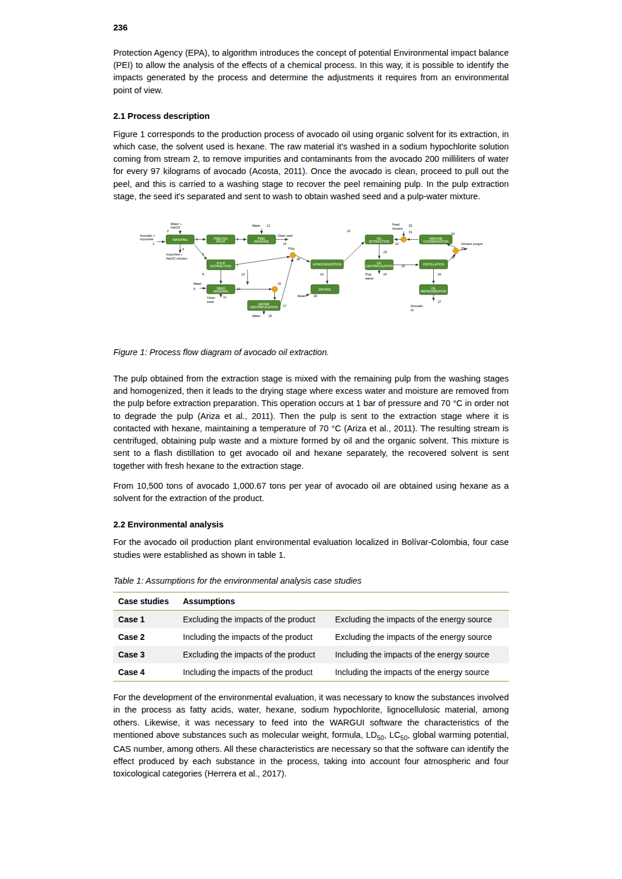236
Protection Agency (EPA), to algorithm introduces the concept of potential Environmental impact balance (PEI) to allow the analysis of the effects of a chemical process. In this way, it is possible to identify the impacts generated by the process and determine the adjustments it requires from an environmental point of view.
2.1 Process description
Figure 1 corresponds to the production process of avocado oil using organic solvent for its extraction, in which case, the solvent used is hexane. The raw material it's washed in a sodium hypochlorite solution coming from stream 2, to remove impurities and contaminants from the avocado 200 milliliters of water for every 97 kilograms of avocado (Acosta, 2011). Once the avocado is clean, proceed to pull out the peel, and this is carried to a washing stage to recover the peel remaining pulp. In the pulp extraction stage, the seed it's separated and sent to wash to obtain washed seed and a pulp-water mixture.
WASHING PEELING FRUIT PEEL WASHING OIL EXTRACTION HEXANE CONDENSATION PULP EXTRACTION HOMOGENIZATION OIL CENTRIFUGATION DISTILLATION SEED WASHING DRYING OIL REFRIGERATION WATER CENTRIFUGATION Avocado + impurities 1 Water + NaClO 2 3 6 Water 12 Clean peel 14 Impurities + NaClO solution 4 5 7 8 Water 9 10 Clean seed 11 13 15 Water 16 17 Pulp 18 19 Steam 20 21 23 Pulp waste 24 25 26 Avocado oil 27 28 Hexane purgue 29 30 31 Feed hexane 32 22
Figure 1: Process flow diagram of avocado oil extraction.
The pulp obtained from the extraction stage is mixed with the remaining pulp from the washing stages and homogenized, then it leads to the drying stage where excess water and moisture are removed from the pulp before extraction preparation. This operation occurs at 1 bar of pressure and 70 °C in order not to degrade the pulp (Ariza et al., 2011). Then the pulp is sent to the extraction stage where it is contacted with hexane, maintaining a temperature of 70 °C (Ariza et al., 2011). The resulting stream is centrifuged, obtaining pulp waste and a mixture formed by oil and the organic solvent. This mixture is sent to a flash distillation to get avocado oil and hexane separately, the recovered solvent is sent together with fresh hexane to the extraction stage.
From 10,500 tons of avocado 1,000.67 tons per year of avocado oil are obtained using hexane as a solvent for the extraction of the product.
2.2 Environmental analysis
For the avocado oil production plant environmental evaluation localized in Bolívar-Colombia, four case studies were established as shown in table 1.
Table 1: Assumptions for the environmental analysis case studies
| Case studies | Assumptions |
| --- | --- |
| Case 1 | Excluding the impacts of the product | Excluding the impacts of the energy source |
| Case 2 | Including the impacts of the product | Excluding the impacts of the energy source |
| Case 3 | Excluding the impacts of the product | Including the impacts of the energy source |
| Case 4 | Including the impacts of the product | Including the impacts of the energy source |
For the development of the environmental evaluation, it was necessary to know the substances involved in the process as fatty acids, water, hexane, sodium hypochlorite, lignocellulosic material, among others. Likewise, it was necessary to feed into the WARGUI software the characteristics of the mentioned above substances such as molecular weight, formula, LD50, LC50, global warming potential, CAS number, among others. All these characteristics are necessary so that the software can identify the effect produced by each substance in the process, taking into account four atmospheric and four toxicological categories (Herrera et al., 2017).